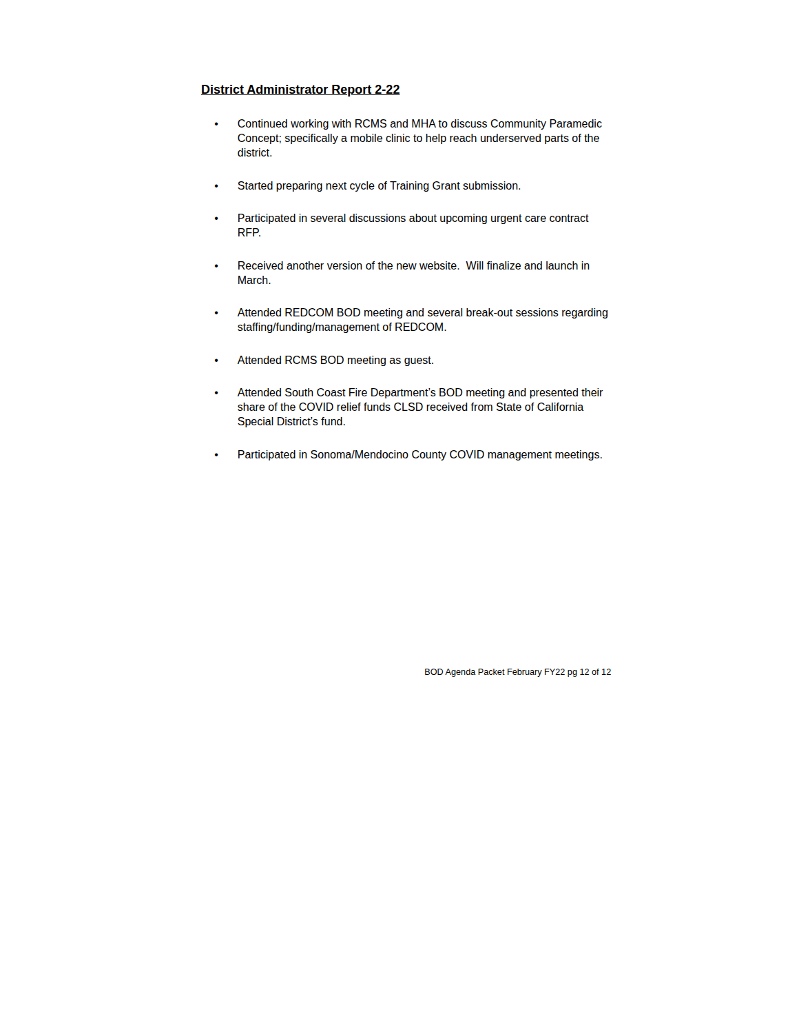District Administrator Report 2-22
Continued working with RCMS and MHA to discuss Community Paramedic Concept; specifically a mobile clinic to help reach underserved parts of the district.
Started preparing next cycle of Training Grant submission.
Participated in several discussions about upcoming urgent care contract RFP.
Received another version of the new website. Will finalize and launch in March.
Attended REDCOM BOD meeting and several break-out sessions regarding staffing/funding/management of REDCOM.
Attended RCMS BOD meeting as guest.
Attended South Coast Fire Department’s BOD meeting and presented their share of the COVID relief funds CLSD received from State of California Special District’s fund.
Participated in Sonoma/Mendocino County COVID management meetings.
BOD Agenda Packet February FY22 pg 12 of 12